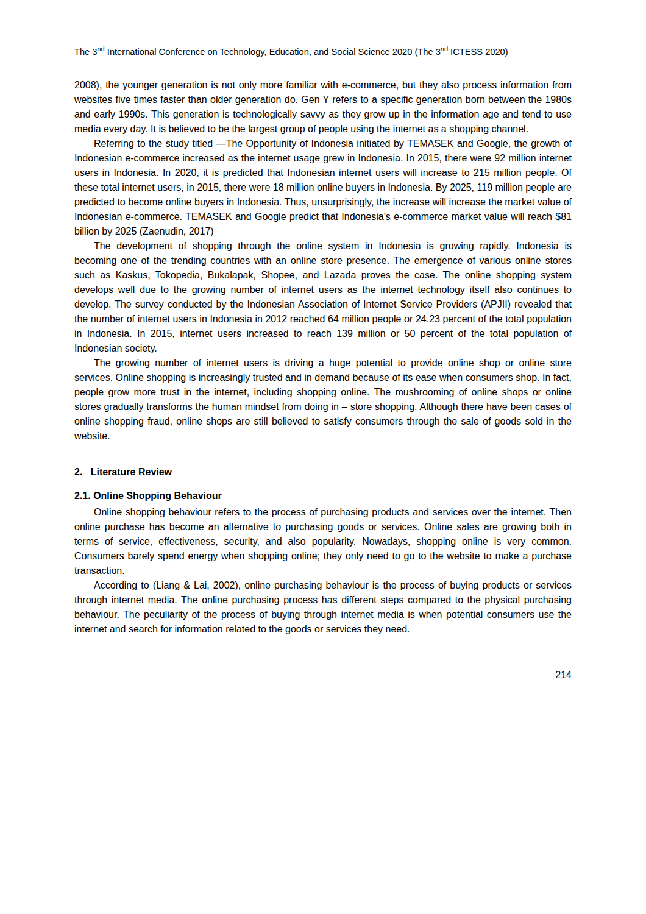The 3nd International Conference on Technology, Education, and Social Science 2020 (The 3nd ICTESS 2020)
2008), the younger generation is not only more familiar with e-commerce, but they also process information from websites five times faster than older generation do. Gen Y refers to a specific generation born between the 1980s and early 1990s. This generation is technologically savvy as they grow up in the information age and tend to use media every day. It is believed to be the largest group of people using the internet as a shopping channel.
Referring to the study titled —The Opportunity of Indonesia initiated by TEMASEK and Google, the growth of Indonesian e-commerce increased as the internet usage grew in Indonesia. In 2015, there were 92 million internet users in Indonesia. In 2020, it is predicted that Indonesian internet users will increase to 215 million people. Of these total internet users, in 2015, there were 18 million online buyers in Indonesia. By 2025, 119 million people are predicted to become online buyers in Indonesia. Thus, unsurprisingly, the increase will increase the market value of Indonesian e-commerce. TEMASEK and Google predict that Indonesia's e-commerce market value will reach $81 billion by 2025 (Zaenudin, 2017)
The development of shopping through the online system in Indonesia is growing rapidly. Indonesia is becoming one of the trending countries with an online store presence. The emergence of various online stores such as Kaskus, Tokopedia, Bukalapak, Shopee, and Lazada proves the case. The online shopping system develops well due to the growing number of internet users as the internet technology itself also continues to develop. The survey conducted by the Indonesian Association of Internet Service Providers (APJII) revealed that the number of internet users in Indonesia in 2012 reached 64 million people or 24.23 percent of the total population in Indonesia. In 2015, internet users increased to reach 139 million or 50 percent of the total population of Indonesian society.
The growing number of internet users is driving a huge potential to provide online shop or online store services. Online shopping is increasingly trusted and in demand because of its ease when consumers shop. In fact, people grow more trust in the internet, including shopping online. The mushrooming of online shops or online stores gradually transforms the human mindset from doing in – store shopping. Although there have been cases of online shopping fraud, online shops are still believed to satisfy consumers through the sale of goods sold in the website.
2. Literature Review
2.1. Online Shopping Behaviour
Online shopping behaviour refers to the process of purchasing products and services over the internet. Then online purchase has become an alternative to purchasing goods or services. Online sales are growing both in terms of service, effectiveness, security, and also popularity. Nowadays, shopping online is very common. Consumers barely spend energy when shopping online; they only need to go to the website to make a purchase transaction.
According to (Liang & Lai, 2002), online purchasing behaviour is the process of buying products or services through internet media. The online purchasing process has different steps compared to the physical purchasing behaviour. The peculiarity of the process of buying through internet media is when potential consumers use the internet and search for information related to the goods or services they need.
214